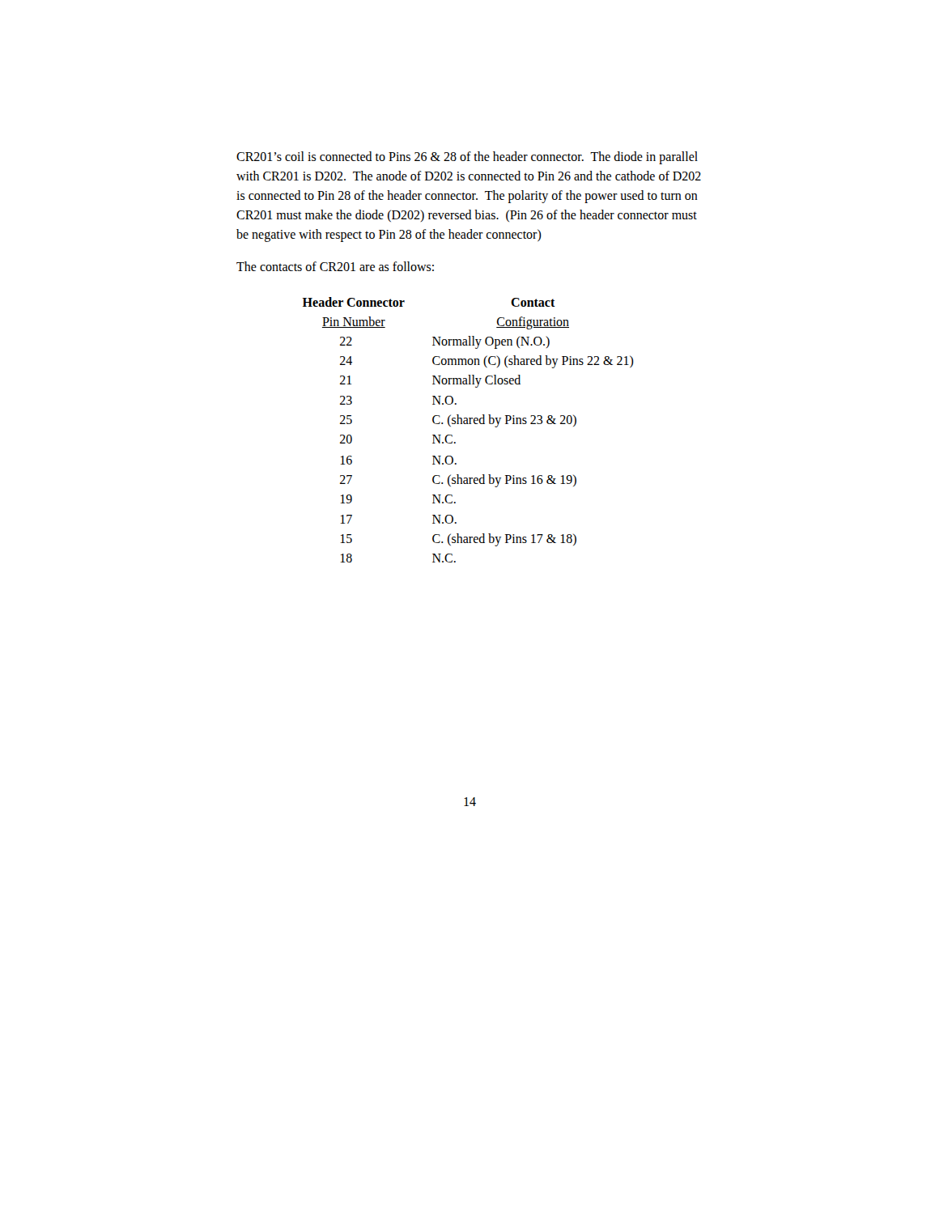CR201’s coil is connected to Pins 26 & 28 of the header connector. The diode in parallel with CR201 is D202. The anode of D202 is connected to Pin 26 and the cathode of D202 is connected to Pin 28 of the header connector. The polarity of the power used to turn on CR201 must make the diode (D202) reversed bias. (Pin 26 of the header connector must be negative with respect to Pin 28 of the header connector)
The contacts of CR201 are as follows:
| Header Connector | Contact |
| --- | --- |
| Pin Number | Configuration |
| 22 | Normally Open (N.O.) |
| 24 | Common (C) (shared by Pins 22 & 21) |
| 21 | Normally Closed |
| 23 | N.O. |
| 25 | C. (shared by Pins 23 & 20) |
| 20 | N.C. |
| 16 | N.O. |
| 27 | C. (shared by Pins 16 & 19) |
| 19 | N.C. |
| 17 | N.O. |
| 15 | C. (shared by Pins 17 & 18) |
| 18 | N.C. |
14